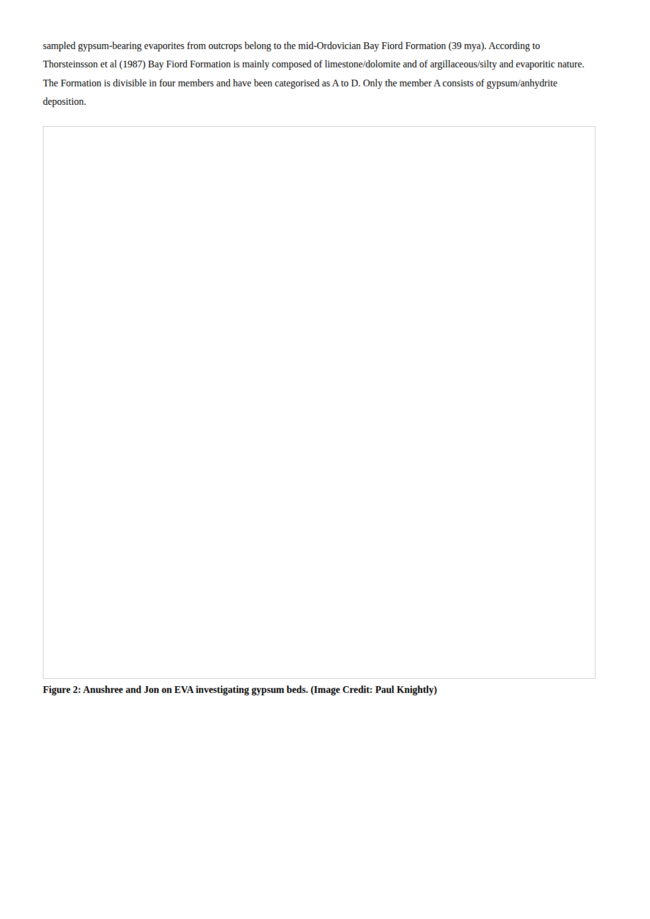sampled gypsum-bearing evaporites from outcrops belong to the mid-Ordovician Bay Fiord Formation (39 mya). According to Thorsteinsson et al (1987) Bay Fiord Formation is mainly composed of limestone/dolomite and of argillaceous/silty and evaporitic nature. The Formation is divisible in four members and have been categorised as A to D. Only the member A consists of gypsum/anhydrite deposition.
Figure 2: Anushree and Jon on EVA investigating gypsum beds. (Image Credit: Paul Knightly)